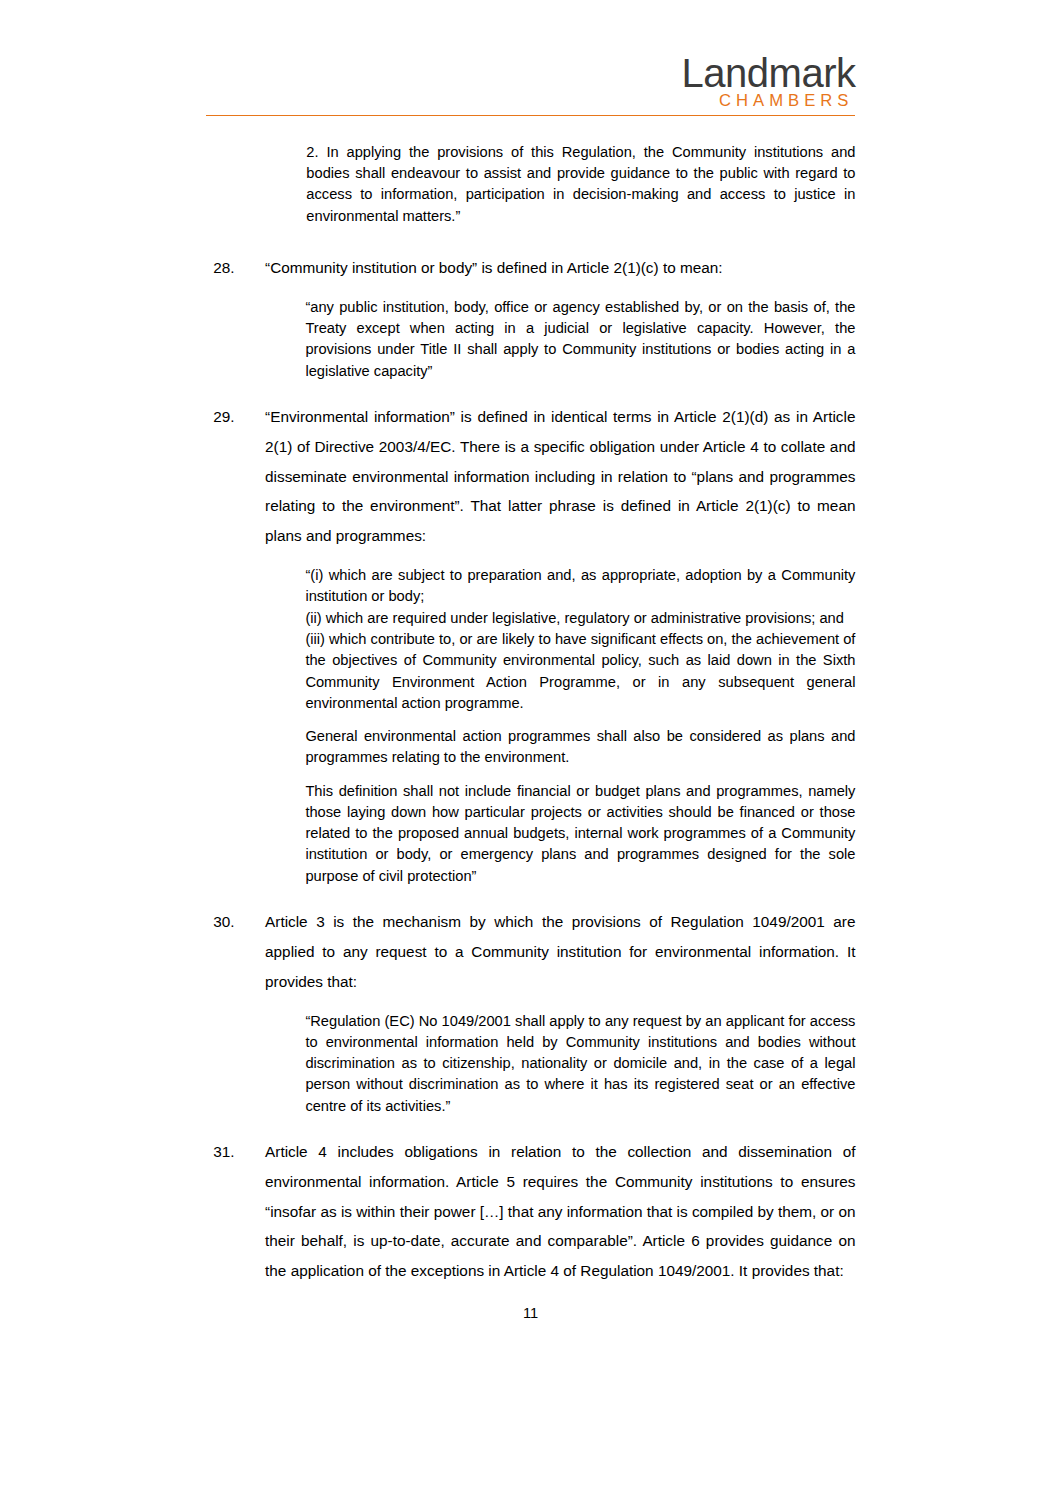Landmark
CHAMBERS
2. In applying the provisions of this Regulation, the Community institutions and bodies shall endeavour to assist and provide guidance to the public with regard to access to information, participation in decision-making and access to justice in environmental matters.”
28. “Community institution or body” is defined in Article 2(1)(c) to mean:
“any public institution, body, office or agency established by, or on the basis of, the Treaty except when acting in a judicial or legislative capacity. However, the provisions under Title II shall apply to Community institutions or bodies acting in a legislative capacity”
29. “Environmental information” is defined in identical terms in Article 2(1)(d) as in Article 2(1) of Directive 2003/4/EC. There is a specific obligation under Article 4 to collate and disseminate environmental information including in relation to “plans and programmes relating to the environment”. That latter phrase is defined in Article 2(1)(c) to mean plans and programmes:
“(i) which are subject to preparation and, as appropriate, adoption by a Community institution or body;
(ii) which are required under legislative, regulatory or administrative provisions; and
(iii) which contribute to, or are likely to have significant effects on, the achievement of the objectives of Community environmental policy, such as laid down in the Sixth Community Environment Action Programme, or in any subsequent general environmental action programme.
General environmental action programmes shall also be considered as plans and programmes relating to the environment.
This definition shall not include financial or budget plans and programmes, namely those laying down how particular projects or activities should be financed or those related to the proposed annual budgets, internal work programmes of a Community institution or body, or emergency plans and programmes designed for the sole purpose of civil protection”
30. Article 3 is the mechanism by which the provisions of Regulation 1049/2001 are applied to any request to a Community institution for environmental information. It provides that:
“Regulation (EC) No 1049/2001 shall apply to any request by an applicant for access to environmental information held by Community institutions and bodies without discrimination as to citizenship, nationality or domicile and, in the case of a legal person without discrimination as to where it has its registered seat or an effective centre of its activities.”
31. Article 4 includes obligations in relation to the collection and dissemination of environmental information. Article 5 requires the Community institutions to ensures “insofar as is within their power […] that any information that is compiled by them, or on their behalf, is up-to-date, accurate and comparable”. Article 6 provides guidance on the application of the exceptions in Article 4 of Regulation 1049/2001. It provides that:
11